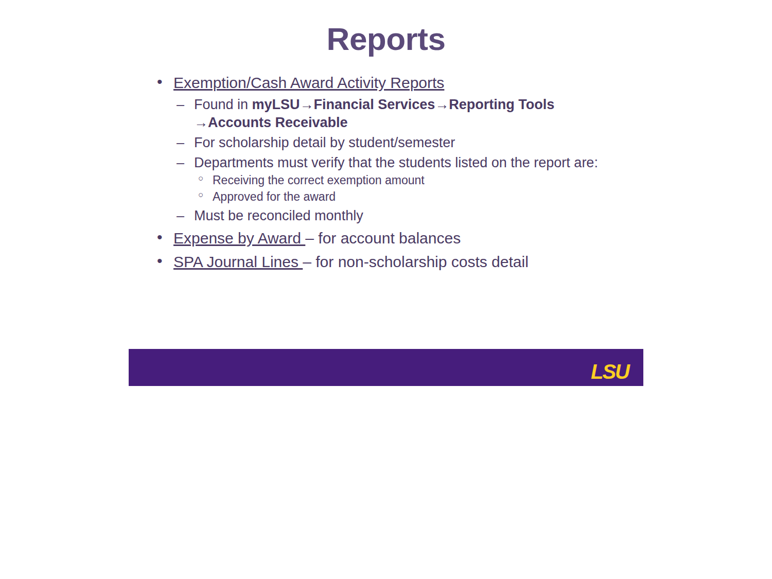Reports
Exemption/Cash Award Activity Reports
Found in myLSU→Financial Services→Reporting Tools →Accounts Receivable
For scholarship detail by student/semester
Departments must verify that the students listed on the report are:
Receiving the correct exemption amount
Approved for the award
Must be reconciled monthly
Expense by Award – for account balances
SPA Journal Lines – for non-scholarship costs detail
LSU